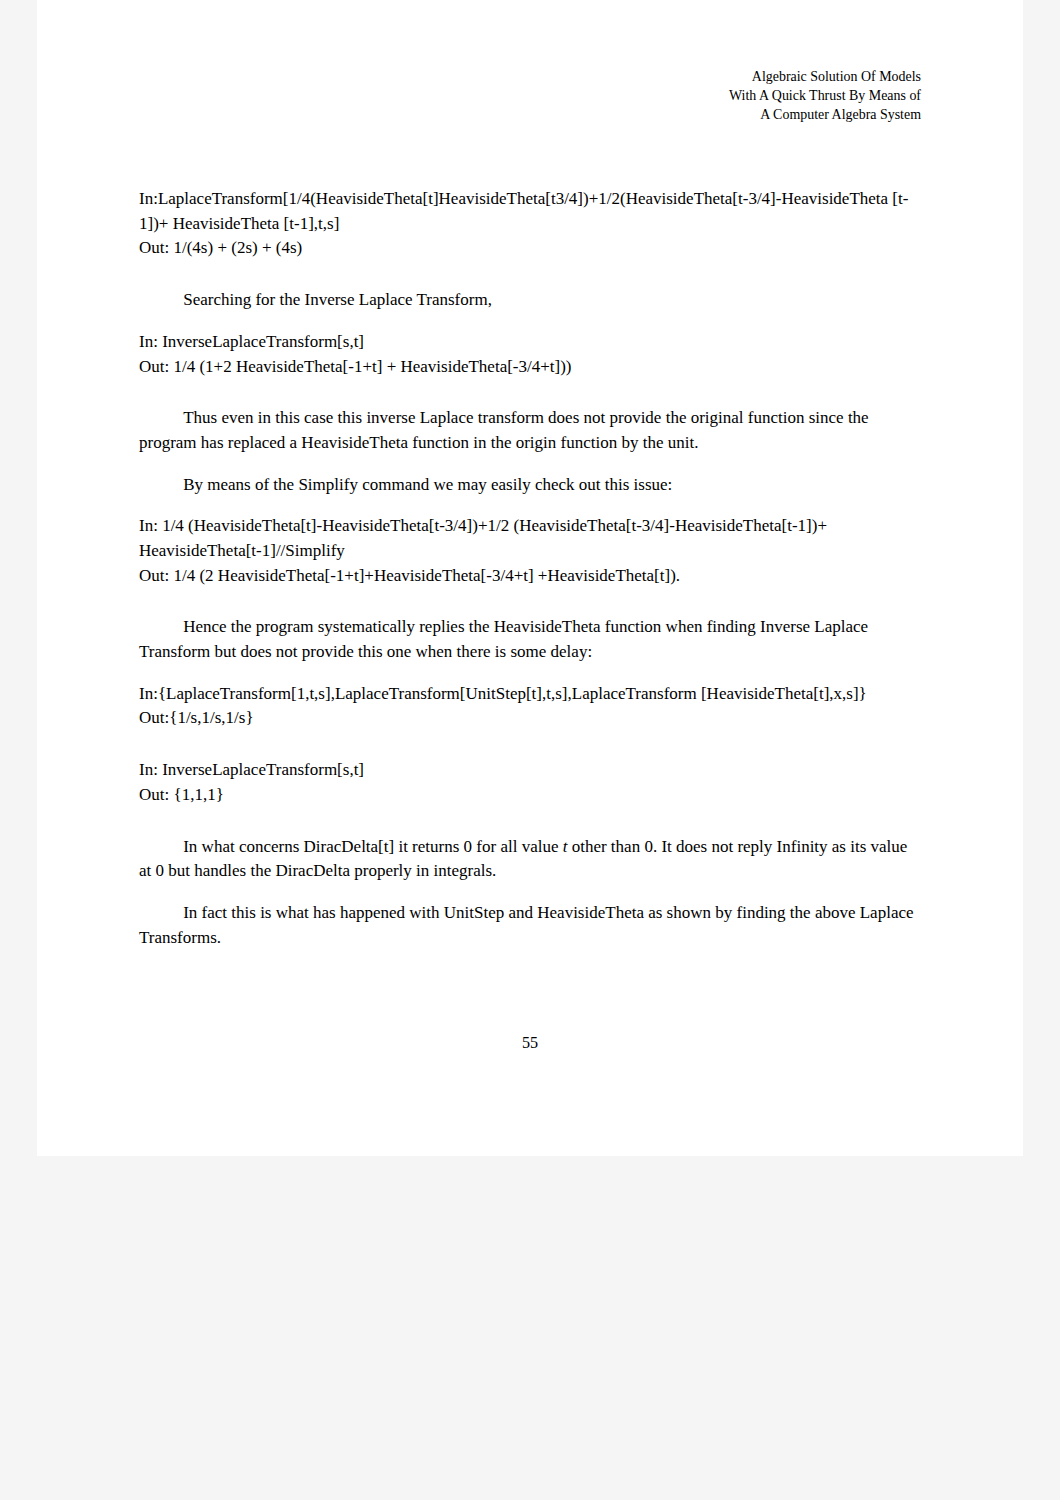Algebraic Solution Of Models
With A Quick Thrust By Means of
A Computer Algebra System
In:LaplaceTransform[1/4(HeavisideTheta[t]HeavisideTheta[t3/4])+1/2(HeavisideTheta[t-3/4]-HeavisideTheta [t-1])+ HeavisideTheta [t-1],t,s]
Out: 1/(4s) + (2s) + (4s)
Searching for the Inverse Laplace Transform,
In: InverseLaplaceTransform[s,t]
Out: 1/4 (1+2 HeavisideTheta[-1+t] + HeavisideTheta[-3/4+t]))
Thus even in this case this inverse Laplace transform does not provide the original function since the program has replaced a HeavisideTheta function in the origin function by the unit.
By means of the Simplify command we may easily check out this issue:
In: 1/4 (HeavisideTheta[t]-HeavisideTheta[t-3/4])+1/2 (HeavisideTheta[t-3/4]-HeavisideTheta[t-1])+ HeavisideTheta[t-1]//Simplify
Out: 1/4 (2 HeavisideTheta[-1+t]+HeavisideTheta[-3/4+t] +HeavisideTheta[t]).
Hence the program systematically replies the HeavisideTheta function when finding Inverse Laplace Transform but does not provide this one when there is some delay:
In:{LaplaceTransform[1,t,s],LaplaceTransform[UnitStep[t],t,s],LaplaceTransform [HeavisideTheta[t],x,s]}
Out:{1/s,1/s,1/s}
In: InverseLaplaceTransform[s,t]
Out: {1,1,1}
In what concerns DiracDelta[t] it returns 0 for all value t other than 0. It does not reply Infinity as its value at 0 but handles the DiracDelta properly in integrals.
In fact this is what has happened with UnitStep and HeavisideTheta as shown by finding the above Laplace Transforms.
55